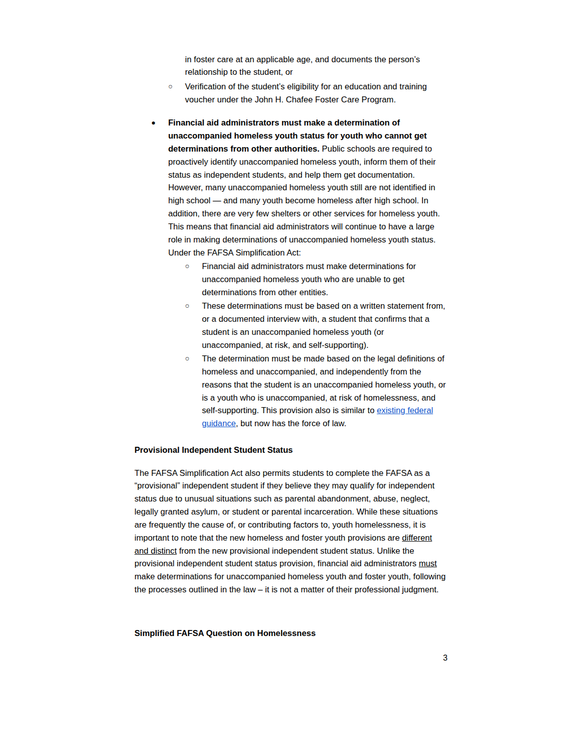in foster care at an applicable age, and documents the person’s relationship to the student, or
Verification of the student’s eligibility for an education and training voucher under the John H. Chafee Foster Care Program.
Financial aid administrators must make a determination of unaccompanied homeless youth status for youth who cannot get determinations from other authorities. Public schools are required to proactively identify unaccompanied homeless youth, inform them of their status as independent students, and help them get documentation. However, many unaccompanied homeless youth still are not identified in high school — and many youth become homeless after high school. In addition, there are very few shelters or other services for homeless youth. This means that financial aid administrators will continue to have a large role in making determinations of unaccompanied homeless youth status. Under the FAFSA Simplification Act:
Financial aid administrators must make determinations for unaccompanied homeless youth who are unable to get determinations from other entities.
These determinations must be based on a written statement from, or a documented interview with, a student that confirms that a student is an unaccompanied homeless youth (or unaccompanied, at risk, and self-supporting).
The determination must be made based on the legal definitions of homeless and unaccompanied, and independently from the reasons that the student is an unaccompanied homeless youth, or is a youth who is unaccompanied, at risk of homelessness, and self-supporting. This provision also is similar to existing federal guidance, but now has the force of law.
Provisional Independent Student Status
The FAFSA Simplification Act also permits students to complete the FAFSA as a “provisional” independent student if they believe they may qualify for independent status due to unusual situations such as parental abandonment, abuse, neglect, legally granted asylum, or student or parental incarceration. While these situations are frequently the cause of, or contributing factors to, youth homelessness, it is important to note that the new homeless and foster youth provisions are different and distinct from the new provisional independent student status. Unlike the provisional independent student status provision, financial aid administrators must make determinations for unaccompanied homeless youth and foster youth, following the processes outlined in the law – it is not a matter of their professional judgment.
Simplified FAFSA Question on Homelessness
3